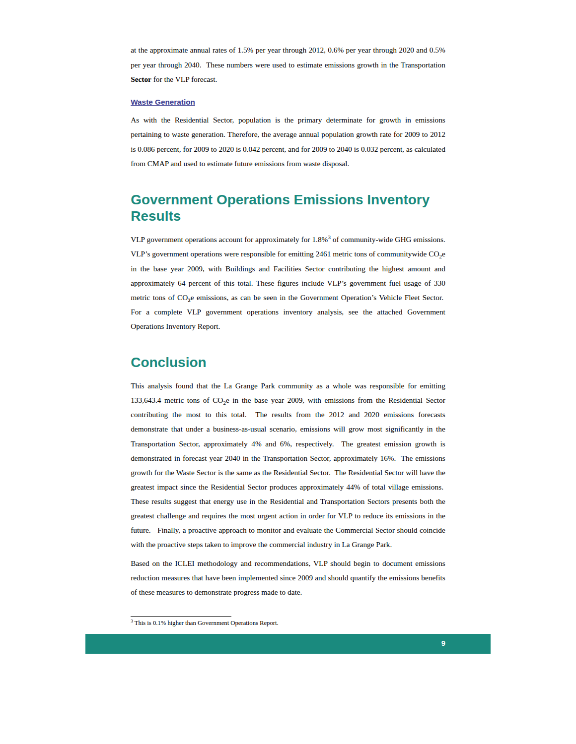at the approximate annual rates of 1.5% per year through 2012, 0.6% per year through 2020 and 0.5% per year through 2040. These numbers were used to estimate emissions growth in the Transportation Sector for the VLP forecast.
Waste Generation
As with the Residential Sector, population is the primary determinate for growth in emissions pertaining to waste generation. Therefore, the average annual population growth rate for 2009 to 2012 is 0.086 percent, for 2009 to 2020 is 0.042 percent, and for 2009 to 2040 is 0.032 percent, as calculated from CMAP and used to estimate future emissions from waste disposal.
Government Operations Emissions Inventory Results
VLP government operations account for approximately for 1.8%3 of community-wide GHG emissions. VLP’s government operations were responsible for emitting 2461 metric tons of communitywide CO2e in the base year 2009, with Buildings and Facilities Sector contributing the highest amount and approximately 64 percent of this total. These figures include VLP’s government fuel usage of 330 metric tons of CO2e emissions, as can be seen in the Government Operation’s Vehicle Fleet Sector. For a complete VLP government operations inventory analysis, see the attached Government Operations Inventory Report.
Conclusion
This analysis found that the La Grange Park community as a whole was responsible for emitting 133,643.4 metric tons of CO2e in the base year 2009, with emissions from the Residential Sector contributing the most to this total. The results from the 2012 and 2020 emissions forecasts demonstrate that under a business-as-usual scenario, emissions will grow most significantly in the Transportation Sector, approximately 4% and 6%, respectively. The greatest emission growth is demonstrated in forecast year 2040 in the Transportation Sector, approximately 16%. The emissions growth for the Waste Sector is the same as the Residential Sector. The Residential Sector will have the greatest impact since the Residential Sector produces approximately 44% of total village emissions. These results suggest that energy use in the Residential and Transportation Sectors presents both the greatest challenge and requires the most urgent action in order for VLP to reduce its emissions in the future. Finally, a proactive approach to monitor and evaluate the Commercial Sector should coincide with the proactive steps taken to improve the commercial industry in La Grange Park.
Based on the ICLEI methodology and recommendations, VLP should begin to document emissions reduction measures that have been implemented since 2009 and should quantify the emissions benefits of these measures to demonstrate progress made to date.
3 This is 0.1% higher than Government Operations Report.
9